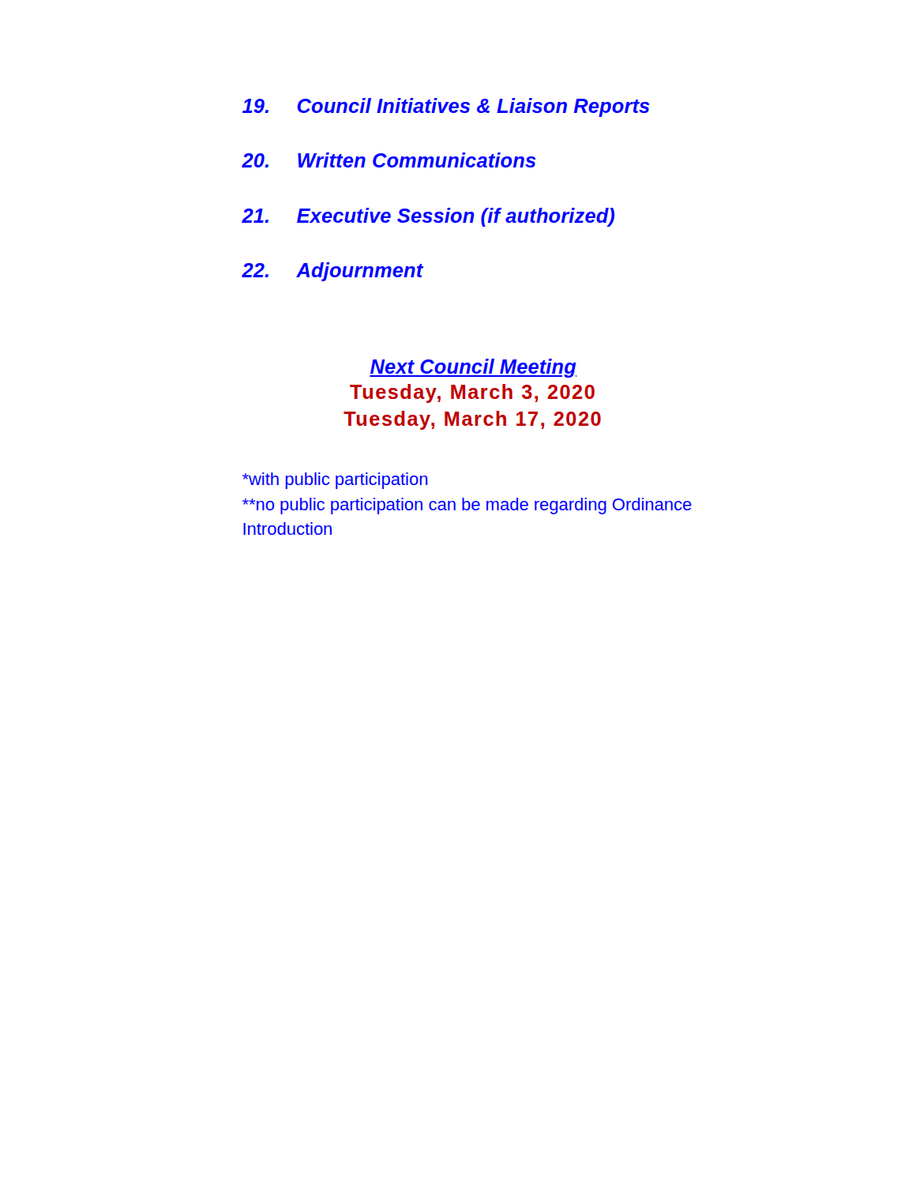19. Council Initiatives & Liaison Reports
20. Written Communications
21. Executive Session (if authorized)
22. Adjournment
Next Council Meeting
Tuesday, March 3, 2020
Tuesday, March 17, 2020
*with public participation
**no public participation can be made regarding Ordinance Introduction